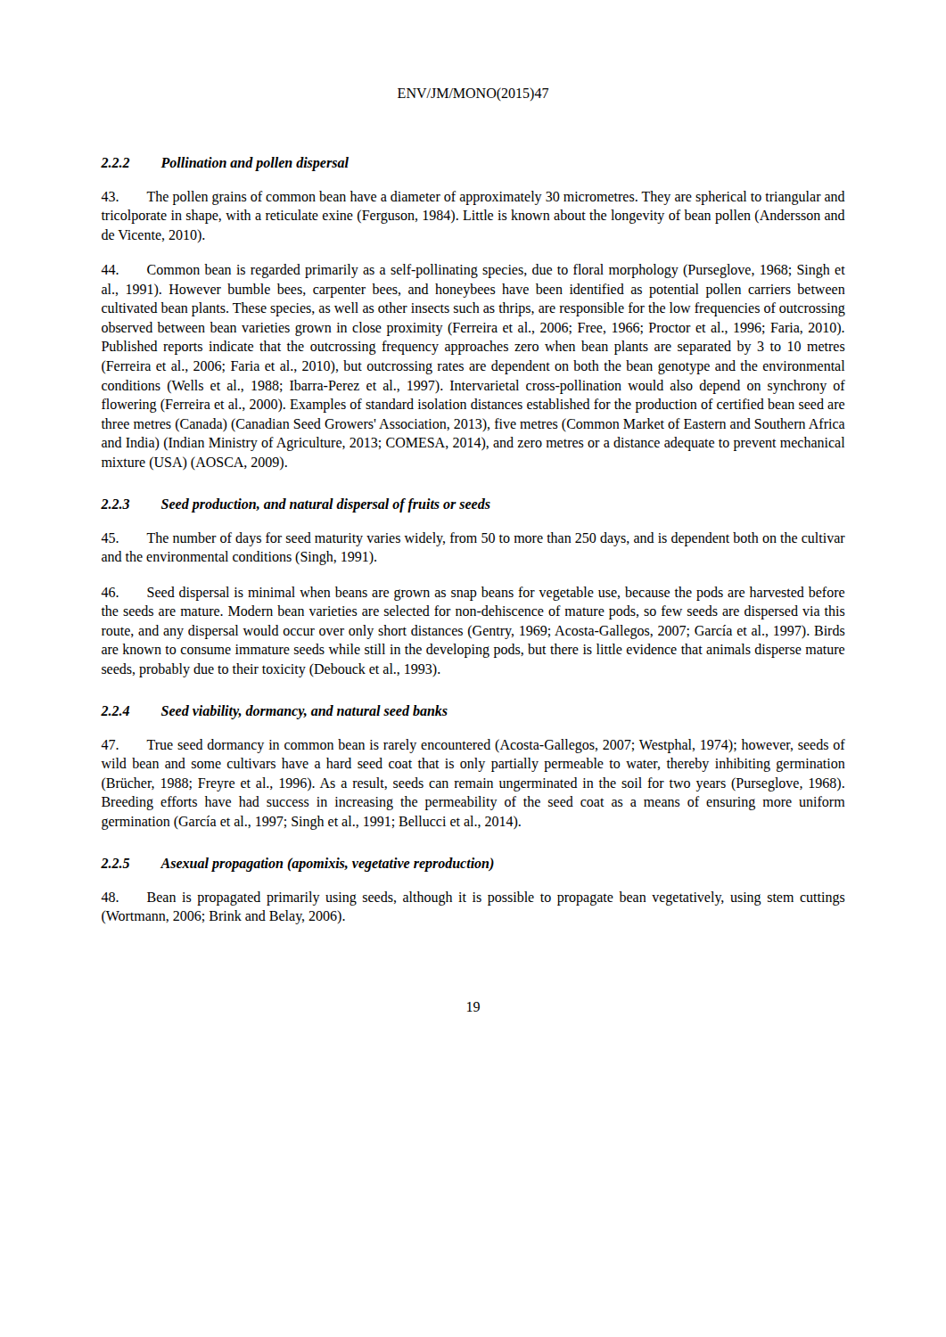ENV/JM/MONO(2015)47
2.2.2 Pollination and pollen dispersal
43. The pollen grains of common bean have a diameter of approximately 30 micrometres. They are spherical to triangular and tricolporate in shape, with a reticulate exine (Ferguson, 1984). Little is known about the longevity of bean pollen (Andersson and de Vicente, 2010).
44. Common bean is regarded primarily as a self-pollinating species, due to floral morphology (Purseglove, 1968; Singh et al., 1991). However bumble bees, carpenter bees, and honeybees have been identified as potential pollen carriers between cultivated bean plants. These species, as well as other insects such as thrips, are responsible for the low frequencies of outcrossing observed between bean varieties grown in close proximity (Ferreira et al., 2006; Free, 1966; Proctor et al., 1996; Faria, 2010). Published reports indicate that the outcrossing frequency approaches zero when bean plants are separated by 3 to 10 metres (Ferreira et al., 2006; Faria et al., 2010), but outcrossing rates are dependent on both the bean genotype and the environmental conditions (Wells et al., 1988; Ibarra-Perez et al., 1997). Intervarietal cross-pollination would also depend on synchrony of flowering (Ferreira et al., 2000). Examples of standard isolation distances established for the production of certified bean seed are three metres (Canada) (Canadian Seed Growers' Association, 2013), five metres (Common Market of Eastern and Southern Africa and India) (Indian Ministry of Agriculture, 2013; COMESA, 2014), and zero metres or a distance adequate to prevent mechanical mixture (USA) (AOSCA, 2009).
2.2.3 Seed production, and natural dispersal of fruits or seeds
45. The number of days for seed maturity varies widely, from 50 to more than 250 days, and is dependent both on the cultivar and the environmental conditions (Singh, 1991).
46. Seed dispersal is minimal when beans are grown as snap beans for vegetable use, because the pods are harvested before the seeds are mature. Modern bean varieties are selected for non-dehiscence of mature pods, so few seeds are dispersed via this route, and any dispersal would occur over only short distances (Gentry, 1969; Acosta-Gallegos, 2007; García et al., 1997). Birds are known to consume immature seeds while still in the developing pods, but there is little evidence that animals disperse mature seeds, probably due to their toxicity (Debouck et al., 1993).
2.2.4 Seed viability, dormancy, and natural seed banks
47. True seed dormancy in common bean is rarely encountered (Acosta-Gallegos, 2007; Westphal, 1974); however, seeds of wild bean and some cultivars have a hard seed coat that is only partially permeable to water, thereby inhibiting germination (Brücher, 1988; Freyre et al., 1996). As a result, seeds can remain ungerminated in the soil for two years (Purseglove, 1968). Breeding efforts have had success in increasing the permeability of the seed coat as a means of ensuring more uniform germination (García et al., 1997; Singh et al., 1991; Bellucci et al., 2014).
2.2.5 Asexual propagation (apomixis, vegetative reproduction)
48. Bean is propagated primarily using seeds, although it is possible to propagate bean vegetatively, using stem cuttings (Wortmann, 2006; Brink and Belay, 2006).
19